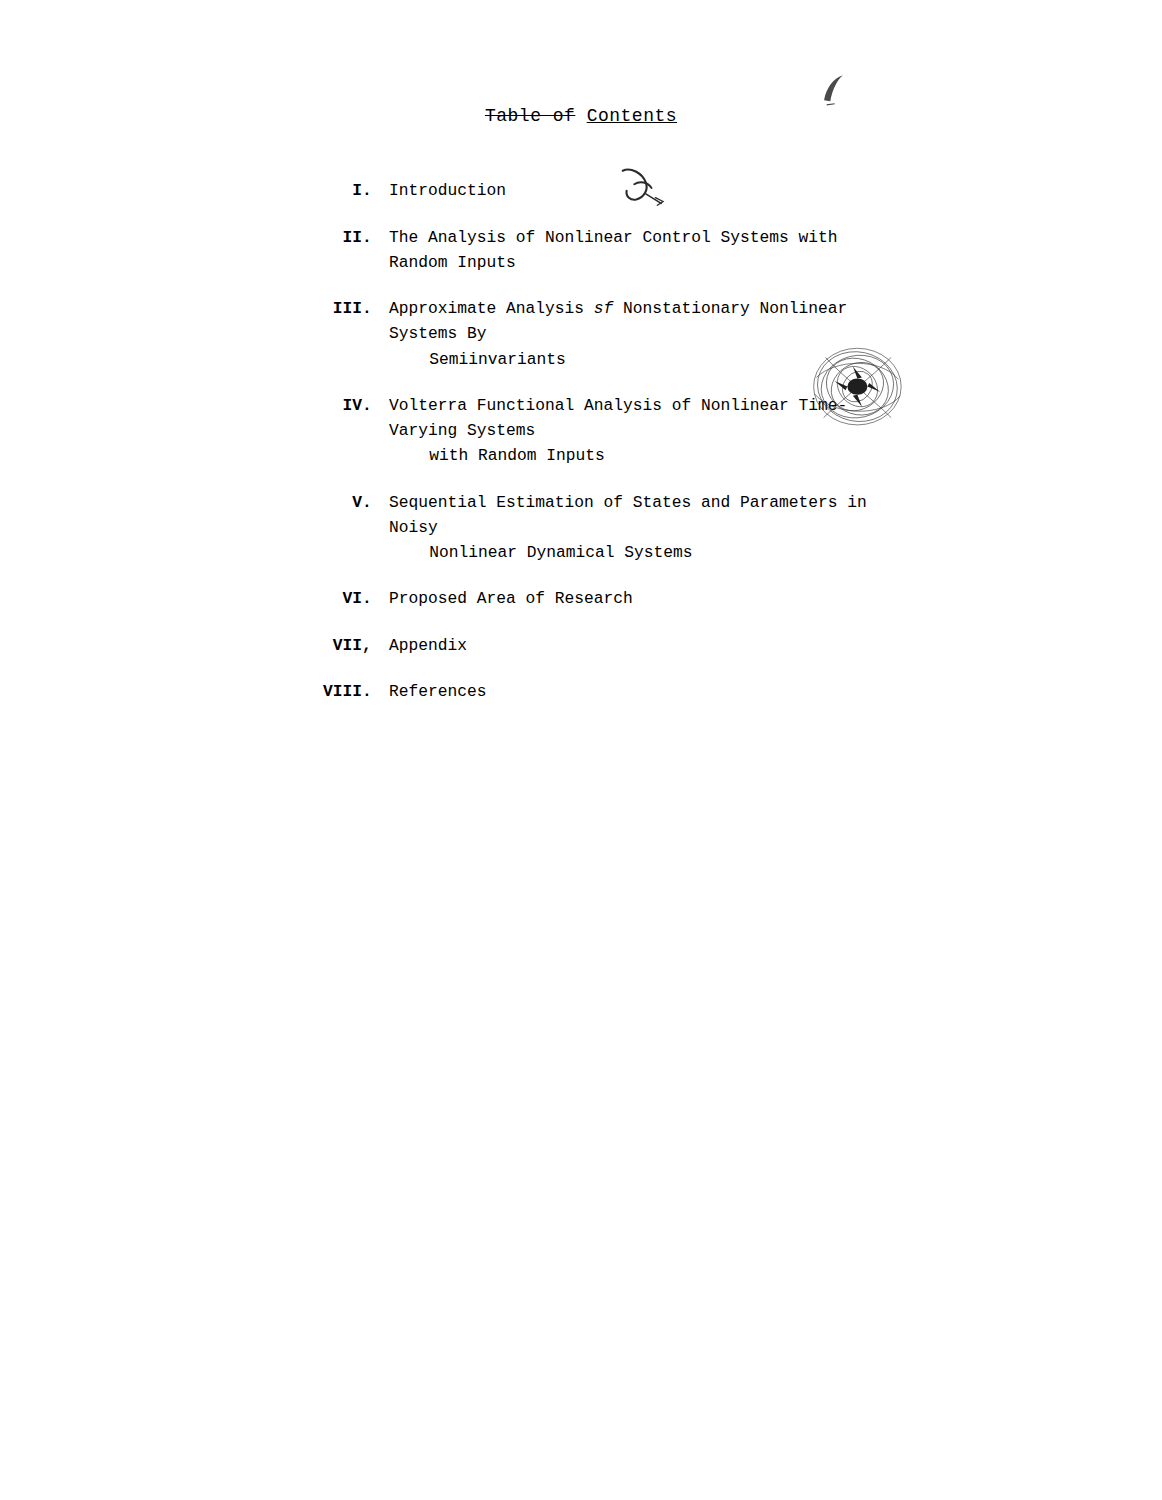Table of Contents
I. Introduction
II. The Analysis of Nonlinear Control Systems with Random Inputs
III. Approximate Analysis sf Nonstationary Nonlinear Systems By Semiinvariants
IV. Volterra Functional Analysis of Nonlinear Time-Varying Systems with Random Inputs
V. Sequential Estimation of States and Parameters in Noisy Nonlinear Dynamical Systems
VI. Proposed Area of Research
VII, Appendix
VIII. References